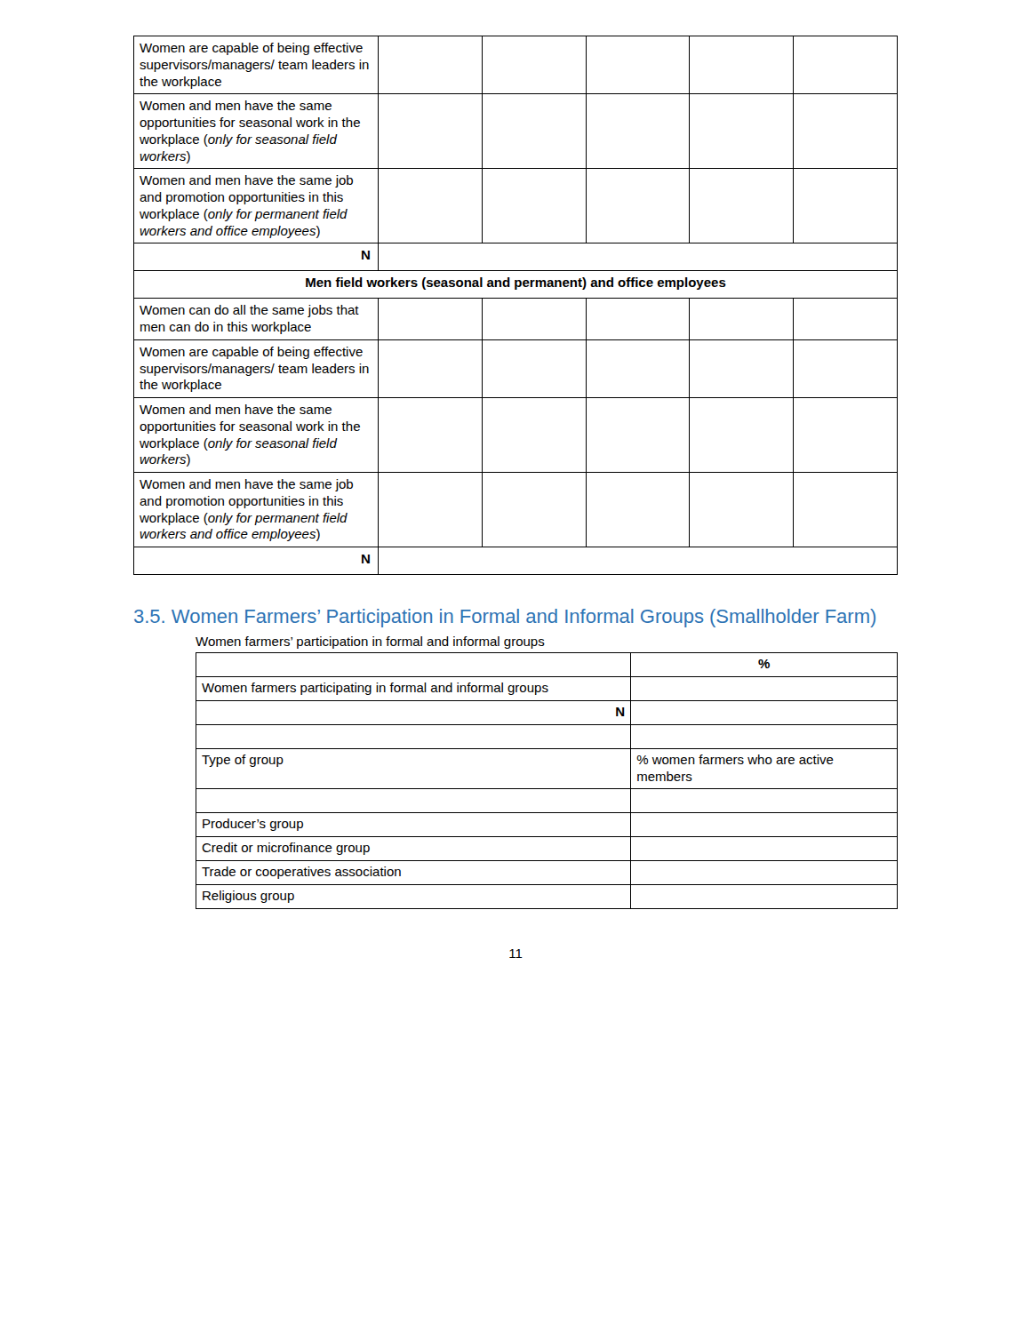| Women are capable of being effective supervisors/managers/ team leaders in the workplace | | | | | |
| Women and men have the same opportunities for seasonal work in the workplace ( only for seasonal field workers ) | | | | | |
| Women and men have the same job and promotion opportunities in this workplace ( only for permanent field workers and office employees ) | | | | | |
| N | |
| Men field workers (seasonal and permanent) and office employees |
| Women can do all the same jobs that men can do in this workplace | | | | | |
| Women are capable of being effective supervisors/managers/ team leaders in the workplace | | | | | |
| Women and men have the same opportunities for seasonal work in the workplace ( only for seasonal field workers ) | | | | | |
| Women and men have the same job and promotion opportunities in this workplace ( only for permanent field workers and office employees ) | | | | | |
| N | |
3.5. Women Farmers’ Participation in Formal and Informal Groups (Smallholder Farm)
Women farmers’ participation in formal and informal groups
| | % |
| Women farmers participating in formal and informal groups | |
| N | |
| Type of group | % women farmers who are active members |
| Producer’s group | |
| Credit or microfinance group | |
| Trade or cooperatives association | |
| Religious group | |
11